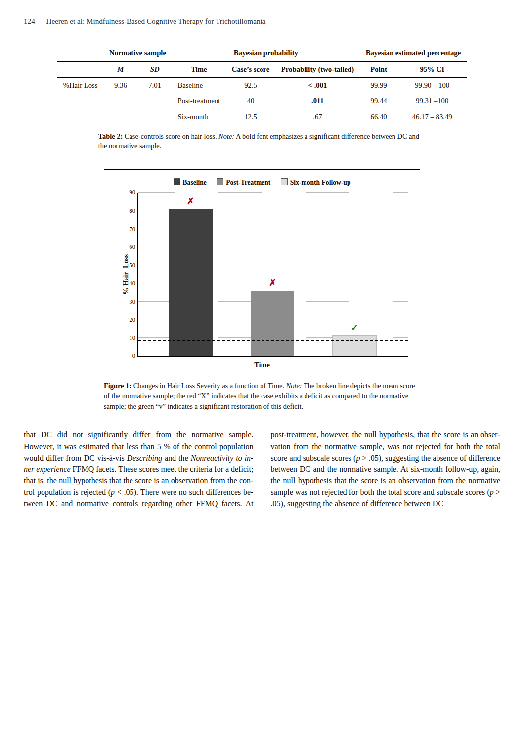124 Heeren et al: Mindfulness-Based Cognitive Therapy for Trichotillomania
| | Normative sample | Bayesian probability | Bayesian estimated percentage |
| --- | --- | --- | --- |
| | M | SD | Time | Case’s score | Probability (two-tailed) | Point | 95% CI |
| %Hair Loss | 9.36 | 7.01 | Baseline | 92.5 | < .001 | 99.99 | 99.90 – 100 |
| | | | Post-treatment | 40 | .011 | 99.44 | 99.31 –100 |
| | | | Six-month | 12.5 | .67 | 66.40 | 46.17 – 83.49 |
Table 2: Case-controls score on hair loss. Note: A bold font emphasizes a significant difference between DC and the normative sample.
Baseline Post-Treatment Six-month Follow-up
% Hair Loss 90 80 70 60 50 40 30 20 10 0
✗
✗
✓
Time
Figure 1: Changes in Hair Loss Severity as a function of Time. Note: The broken line depicts the mean score of the normative sample; the red “X” indicates that the case exhibits a deficit as compared to the normative sample; the green “v” indicates a significant restoration of this deficit.
that DC did not significantly differ from the normative sample. However, it was estimated that less than 5 % of the control population would differ from DC vis-à-vis Describing and the Nonreactivity to inner experience FFMQ facets. These scores meet the criteria for a deficit; that is, the null hypothesis that the score is an observation from the control population is rejected (p < .05). There were no such differences between DC and normative controls regarding other FFMQ facets. At post-treatment, however, the null hypothesis, that the score is an observation from the normative sample, was not rejected for both the total score and subscale scores (p > .05), suggesting the absence of difference between DC and the normative sample. At six-month follow-up, again, the null hypothesis that the score is an observation from the normative sample was not rejected for both the total score and subscale scores (p > .05), suggesting the absence of difference between DC